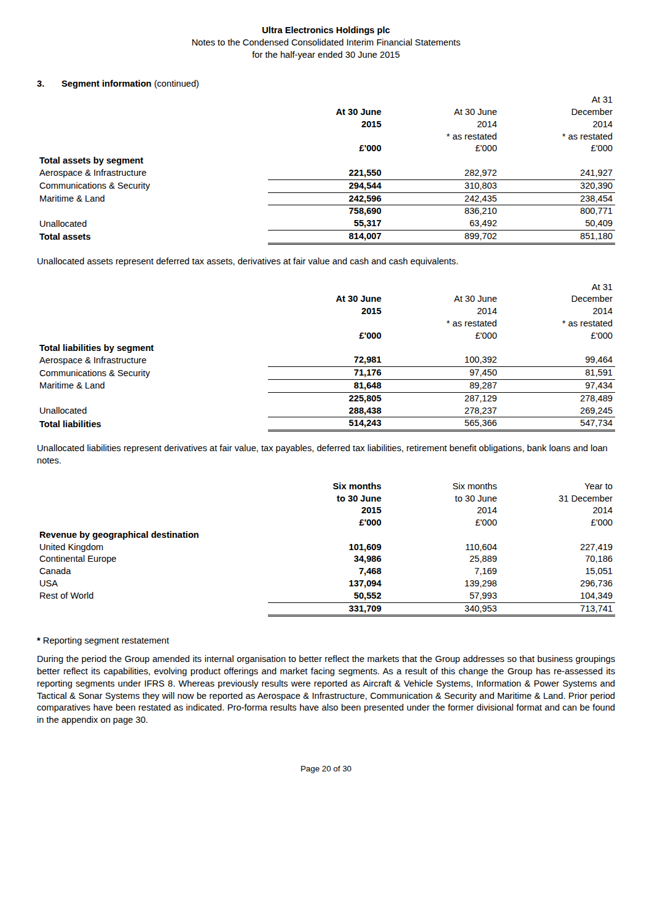Ultra Electronics Holdings plc
Notes to the Condensed Consolidated Interim Financial Statements
for the half-year ended 30 June 2015
3. Segment information (continued)
| | | | At 31 |
| | At 30 June | At 30 June | December |
| | 2015 | 2014 | 2014 |
| | | * as restated | * as restated |
| | £'000 | £'000 | £'000 |
| Total assets by segment | | | |
| Aerospace & Infrastructure | 221,550 | 282,972 | 241,927 |
| Communications & Security | 294,544 | 310,803 | 320,390 |
| Maritime & Land | 242,596 | 242,435 | 238,454 |
| | 758,690 | 836,210 | 800,771 |
| Unallocated | 55,317 | 63,492 | 50,409 |
| Total assets | 814,007 | 899,702 | 851,180 |
Unallocated assets represent deferred tax assets, derivatives at fair value and cash and cash equivalents.
| | | | At 31 |
| | At 30 June | At 30 June | December |
| | 2015 | 2014 | 2014 |
| | | * as restated | * as restated |
| | £'000 | £'000 | £'000 |
| Total liabilities by segment | | | |
| Aerospace & Infrastructure | 72,981 | 100,392 | 99,464 |
| Communications & Security | 71,176 | 97,450 | 81,591 |
| Maritime & Land | 81,648 | 89,287 | 97,434 |
| | 225,805 | 287,129 | 278,489 |
| Unallocated | 288,438 | 278,237 | 269,245 |
| Total liabilities | 514,243 | 565,366 | 547,734 |
Unallocated liabilities represent derivatives at fair value, tax payables, deferred tax liabilities, retirement benefit obligations, bank loans and loan notes.
| | Six months | Six months | Year to |
| --- | --- | --- | --- |
| | to 30 June | to 30 June | 31 December |
| | 2015 | 2014 | 2014 |
| | £'000 | £'000 | £'000 |
| Revenue by geographical destination | | | |
| United Kingdom | 101,609 | 110,604 | 227,419 |
| Continental Europe | 34,986 | 25,889 | 70,186 |
| Canada | 7,468 | 7,169 | 15,051 |
| USA | 137,094 | 139,298 | 296,736 |
| Rest of World | 50,552 | 57,993 | 104,349 |
| | 331,709 | 340,953 | 713,741 |
* Reporting segment restatement
During the period the Group amended its internal organisation to better reflect the markets that the Group addresses so that business groupings better reflect its capabilities, evolving product offerings and market facing segments. As a result of this change the Group has re-assessed its reporting segments under IFRS 8. Whereas previously results were reported as Aircraft & Vehicle Systems, Information & Power Systems and Tactical & Sonar Systems they will now be reported as Aerospace & Infrastructure, Communication & Security and Maritime & Land. Prior period comparatives have been restated as indicated. Pro-forma results have also been presented under the former divisional format and can be found in the appendix on page 30.
Page 20 of 30